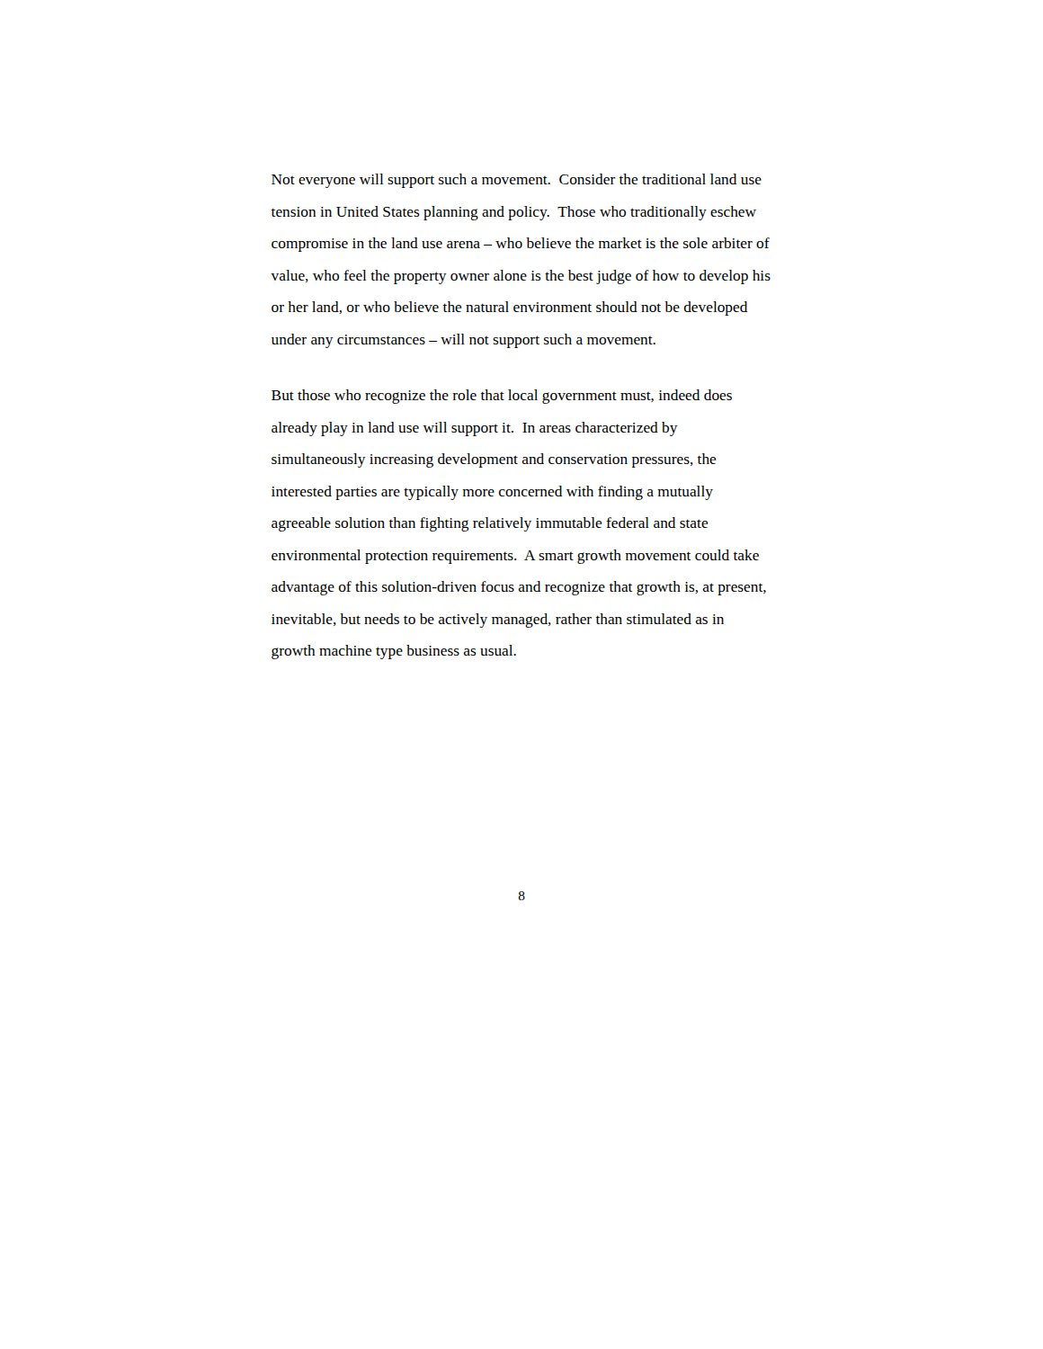Not everyone will support such a movement. Consider the traditional land use tension in United States planning and policy. Those who traditionally eschew compromise in the land use arena – who believe the market is the sole arbiter of value, who feel the property owner alone is the best judge of how to develop his or her land, or who believe the natural environment should not be developed under any circumstances – will not support such a movement.
But those who recognize the role that local government must, indeed does already play in land use will support it. In areas characterized by simultaneously increasing development and conservation pressures, the interested parties are typically more concerned with finding a mutually agreeable solution than fighting relatively immutable federal and state environmental protection requirements. A smart growth movement could take advantage of this solution-driven focus and recognize that growth is, at present, inevitable, but needs to be actively managed, rather than stimulated as in growth machine type business as usual.
8